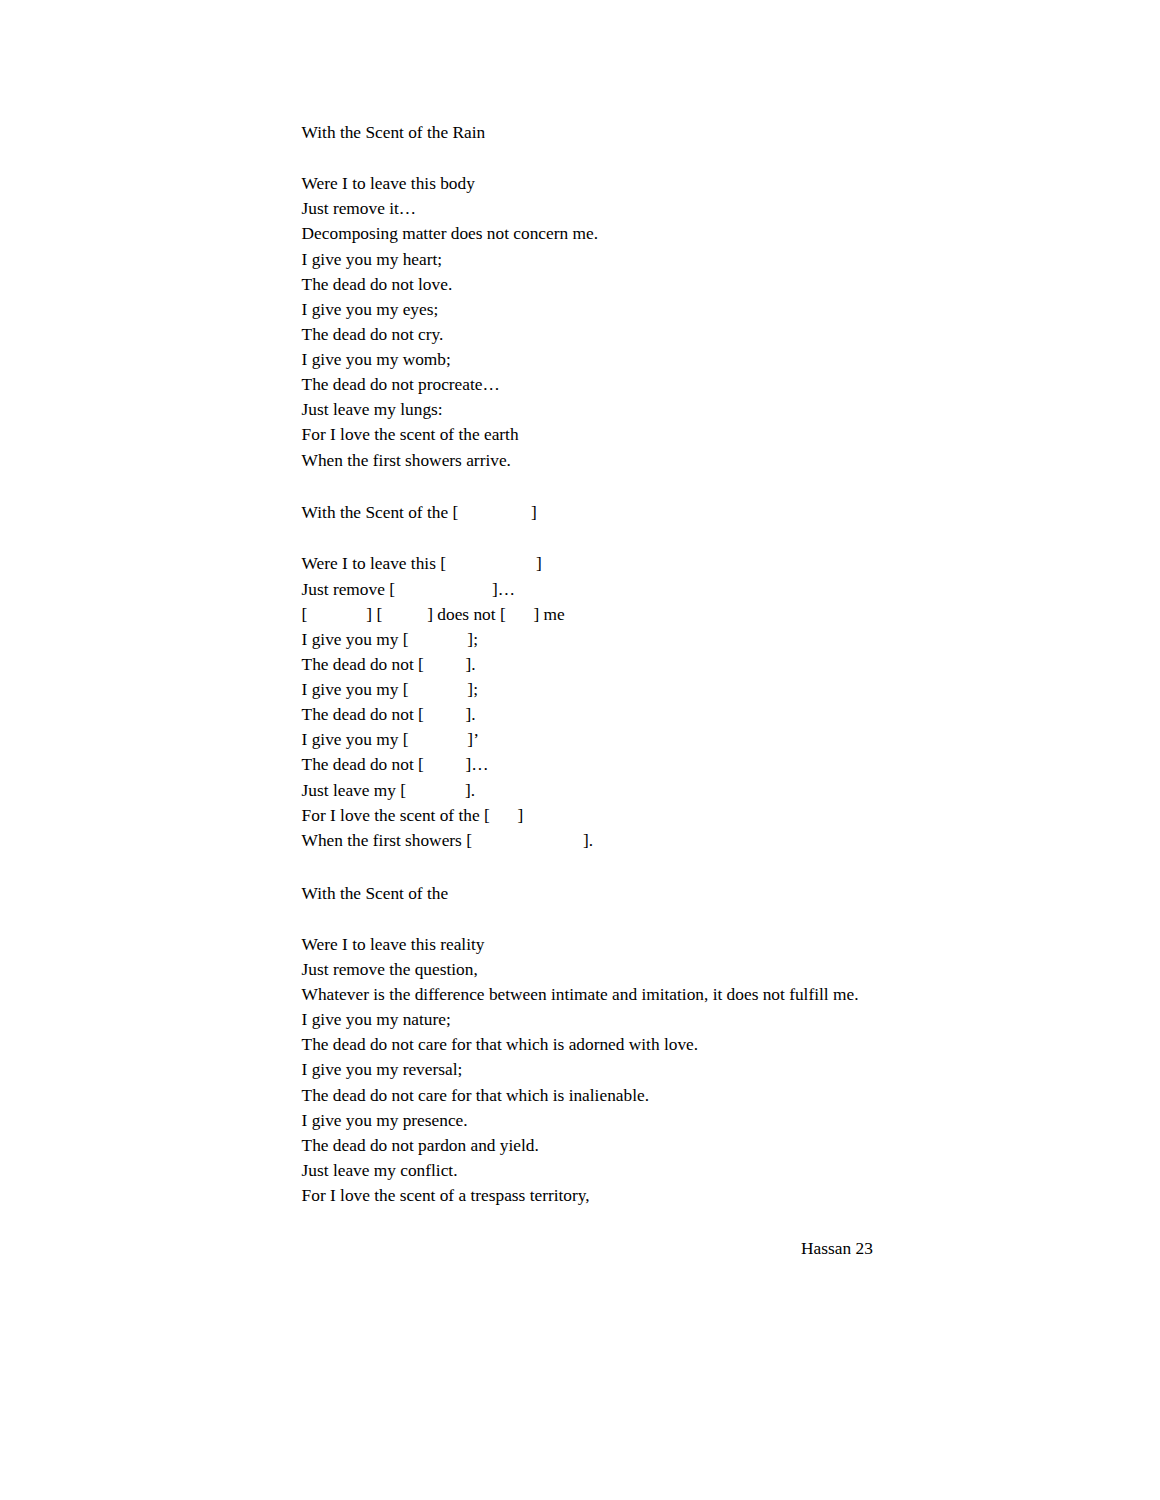With the Scent of the Rain
Were I to leave this body
Just remove it…
Decomposing matter does not concern me.
I give you my heart;
The dead do not love.
I give you my eyes;
The dead do not cry.
I give you my womb;
The dead do not procreate…
Just leave my lungs:
For I love the scent of the earth
When the first showers arrive.
With the Scent of the [ ]
Were I to leave this [ ]
Just remove [ ]…
[ ] [ ] does not [ ] me
I give you my [ ];
The dead do not [ ].
I give you my [ ];
The dead do not [ ].
I give you my [ ]’
The dead do not [ ]…
Just leave my [ ].
For I love the scent of the [ ]
When the first showers [ ].
With the Scent of the
Were I to leave this reality
Just remove the question,
Whatever is the difference between intimate and imitation, it does not fulfill me.
I give you my nature;
The dead do not care for that which is adorned with love.
I give you my reversal;
The dead do not care for that which is inalienable.
I give you my presence.
The dead do not pardon and yield.
Just leave my conflict.
For I love the scent of a trespass territory,
Hassan 23